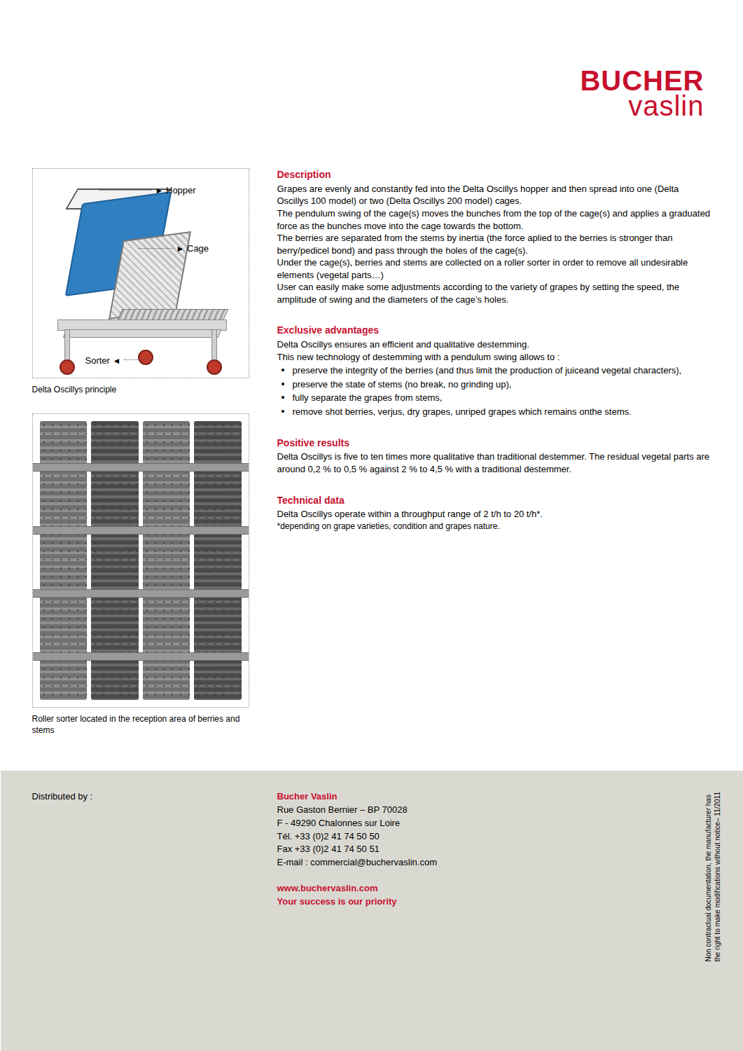BUCHER
vaslin
► Hopper
► Cage
Sorter ◄
Delta Oscillys principle
Roller sorter located in the reception area of berries and stems
Description
Grapes are evenly and constantly fed into the Delta Oscillys hopper and then spread into one (Delta Oscillys 100 model) or two (Delta Oscillys 200 model) cages.
The pendulum swing of the cage(s) moves the bunches from the top of the cage(s) and applies a graduated force as the bunches move into the cage towards the bottom.
The berries are separated from the stems by inertia (the force aplied to the berries is stronger than berry/pedicel bond) and pass through the holes of the cage(s).
Under the cage(s), berries and stems are collected on a roller sorter in order to remove all undesirable elements (vegetal parts…)
User can easily make some adjustments according to the variety of grapes by setting the speed, the amplitude of swing and the diameters of the cage’s holes.
Exclusive advantages
Delta Oscillys ensures an efficient and qualitative destemming.
This new technology of destemming with a pendulum swing allows to :
preserve the integrity of the berries (and thus limit the production of juiceand vegetal characters),
preserve the state of stems (no break, no grinding up),
fully separate the grapes from stems,
remove shot berries, verjus, dry grapes, unriped grapes which remains onthe stems.
Positive results
Delta Oscillys is five to ten times more qualitative than traditional destemmer. The residual vegetal parts are around 0,2 % to 0,5 % against 2 % to 4,5 % with a traditional destemmer.
Technical data
Delta Oscillys operate within a throughput range of 2 t/h to 20 t/h*.
*depending on grape varieties, condition and grapes nature.
Distributed by :
Bucher Vaslin
Rue Gaston Bernier – BP 70028
F - 49290 Chalonnes sur Loire
Tél. +33 (0)2 41 74 50 50
Fax +33 (0)2 41 74 50 51
E-mail : commercial@buchervaslin.com
www.buchervaslin.com
Your success is our priority
Non contractual documentation, the manufacturer has
the right to make modifications without notice– 11/2011